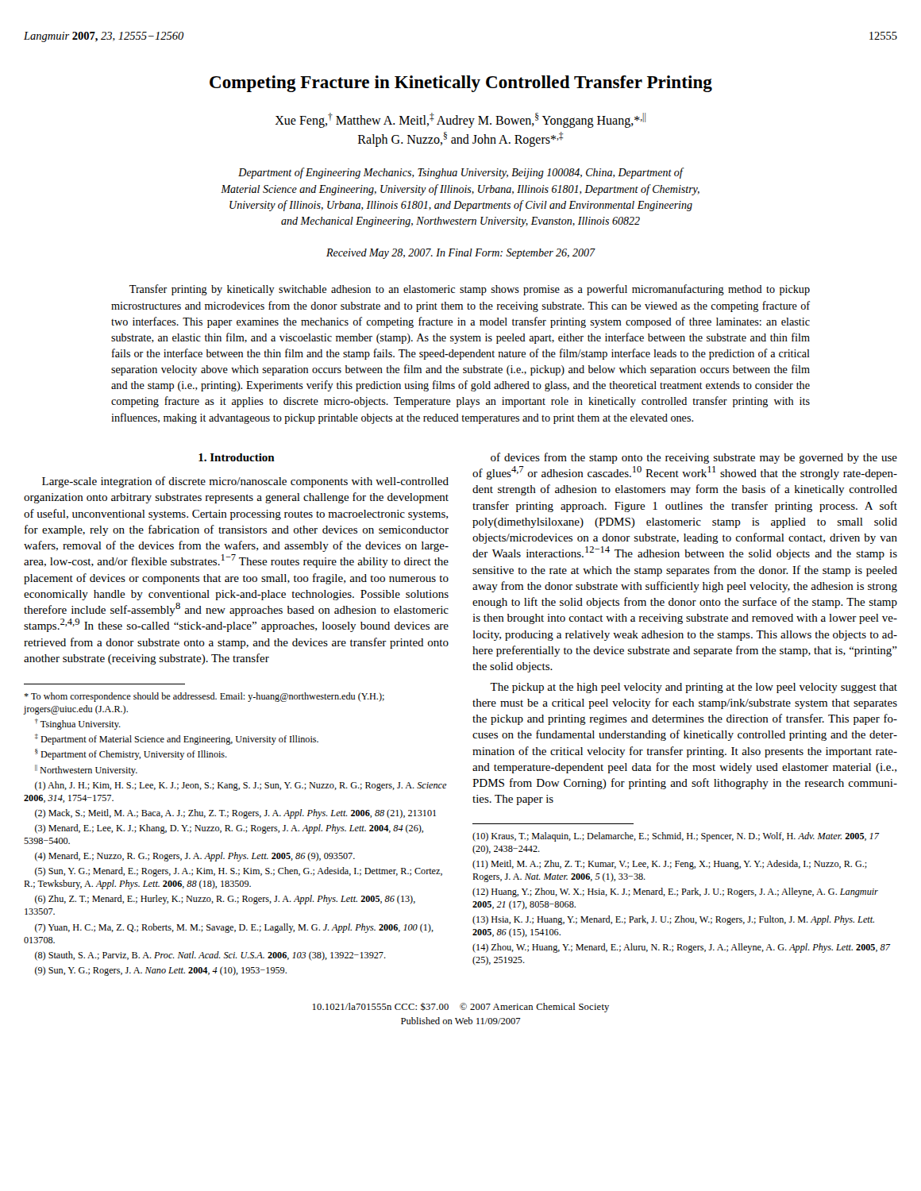Langmuir 2007, 23, 12555−12560
12555
Competing Fracture in Kinetically Controlled Transfer Printing
Xue Feng,† Matthew A. Meitl,‡ Audrey M. Bowen,§ Yonggang Huang,*,||
Ralph G. Nuzzo,§ and John A. Rogers*,‡
Department of Engineering Mechanics, Tsinghua University, Beijing 100084, China, Department of
Material Science and Engineering, University of Illinois, Urbana, Illinois 61801, Department of Chemistry,
University of Illinois, Urbana, Illinois 61801, and Departments of Civil and Environmental Engineering
and Mechanical Engineering, Northwestern University, Evanston, Illinois 60822
Received May 28, 2007. In Final Form: September 26, 2007
Transfer printing by kinetically switchable adhesion to an elastomeric stamp shows promise as a powerful micromanufacturing method to pickup microstructures and microdevices from the donor substrate and to print them to the receiving substrate. This can be viewed as the competing fracture of two interfaces. This paper examines the mechanics of competing fracture in a model transfer printing system composed of three laminates: an elastic substrate, an elastic thin film, and a viscoelastic member (stamp). As the system is peeled apart, either the interface between the substrate and thin film fails or the interface between the thin film and the stamp fails. The speed-dependent nature of the film/stamp interface leads to the prediction of a critical separation velocity above which separation occurs between the film and the substrate (i.e., pickup) and below which separation occurs between the film and the stamp (i.e., printing). Experiments verify this prediction using films of gold adhered to glass, and the theoretical treatment extends to consider the competing fracture as it applies to discrete micro-objects. Temperature plays an important role in kinetically controlled transfer printing with its influences, making it advantageous to pickup printable objects at the reduced temperatures and to print them at the elevated ones.
1. Introduction
Large-scale integration of discrete micro/nanoscale components with well-controlled organization onto arbitrary substrates represents a general challenge for the development of useful, unconventional systems. Certain processing routes to macroelectronic systems, for example, rely on the fabrication of transistors and other devices on semiconductor wafers, removal of the devices from the wafers, and assembly of the devices on large-area, low-cost, and/or flexible substrates.1−7 These routes require the ability to direct the placement of devices or components that are too small, too fragile, and too numerous to economically handle by conventional pick-and-place technologies. Possible solutions therefore include self-assembly8 and new approaches based on adhesion to elastomeric stamps.2,4,9 In these so-called “stick-and-place” approaches, loosely bound devices are retrieved from a donor substrate onto a stamp, and the devices are transfer printed onto another substrate (receiving substrate). The transfer
* To whom correspondence should be addressesd. Email: y-huang@northwestern.edu (Y.H.); jrogers@uiuc.edu (J.A.R.).
† Tsinghua University.
‡ Department of Material Science and Engineering, University of Illinois.
§ Department of Chemistry, University of Illinois.
|| Northwestern University.
(1) Ahn, J. H.; Kim, H. S.; Lee, K. J.; Jeon, S.; Kang, S. J.; Sun, Y. G.; Nuzzo, R. G.; Rogers, J. A. Science 2006, 314, 1754−1757.
(2) Mack, S.; Meitl, M. A.; Baca, A. J.; Zhu, Z. T.; Rogers, J. A. Appl. Phys. Lett. 2006, 88 (21), 213101
(3) Menard, E.; Lee, K. J.; Khang, D. Y.; Nuzzo, R. G.; Rogers, J. A. Appl. Phys. Lett. 2004, 84 (26), 5398−5400.
(4) Menard, E.; Nuzzo, R. G.; Rogers, J. A. Appl. Phys. Lett. 2005, 86 (9), 093507.
(5) Sun, Y. G.; Menard, E.; Rogers, J. A.; Kim, H. S.; Kim, S.; Chen, G.; Adesida, I.; Dettmer, R.; Cortez, R.; Tewksbury, A. Appl. Phys. Lett. 2006, 88 (18), 183509.
(6) Zhu, Z. T.; Menard, E.; Hurley, K.; Nuzzo, R. G.; Rogers, J. A. Appl. Phys. Lett. 2005, 86 (13), 133507.
(7) Yuan, H. C.; Ma, Z. Q.; Roberts, M. M.; Savage, D. E.; Lagally, M. G. J. Appl. Phys. 2006, 100 (1), 013708.
(8) Stauth, S. A.; Parviz, B. A. Proc. Natl. Acad. Sci. U.S.A. 2006, 103 (38), 13922−13927.
(9) Sun, Y. G.; Rogers, J. A. Nano Lett. 2004, 4 (10), 1953−1959.
of devices from the stamp onto the receiving substrate may be governed by the use of glues4,7 or adhesion cascades.10 Recent work11 showed that the strongly rate-dependent strength of adhesion to elastomers may form the basis of a kinetically controlled transfer printing approach. Figure 1 outlines the transfer printing process. A soft poly(dimethylsiloxane) (PDMS) elastomeric stamp is applied to small solid objects/microdevices on a donor substrate, leading to conformal contact, driven by van der Waals interactions.12−14 The adhesion between the solid objects and the stamp is sensitive to the rate at which the stamp separates from the donor. If the stamp is peeled away from the donor substrate with sufficiently high peel velocity, the adhesion is strong enough to lift the solid objects from the donor onto the surface of the stamp. The stamp is then brought into contact with a receiving substrate and removed with a lower peel velocity, producing a relatively weak adhesion to the stamps. This allows the objects to adhere preferentially to the device substrate and separate from the stamp, that is, “printing” the solid objects.
The pickup at the high peel velocity and printing at the low peel velocity suggest that there must be a critical peel velocity for each stamp/ink/substrate system that separates the pickup and printing regimes and determines the direction of transfer. This paper focuses on the fundamental understanding of kinetically controlled printing and the determination of the critical velocity for transfer printing. It also presents the important rate- and temperature-dependent peel data for the most widely used elastomer material (i.e., PDMS from Dow Corning) for printing and soft lithography in the research communities. The paper is
(10) Kraus, T.; Malaquin, L.; Delamarche, E.; Schmid, H.; Spencer, N. D.; Wolf, H. Adv. Mater. 2005, 17 (20), 2438−2442.
(11) Meitl, M. A.; Zhu, Z. T.; Kumar, V.; Lee, K. J.; Feng, X.; Huang, Y. Y.; Adesida, I.; Nuzzo, R. G.; Rogers, J. A. Nat. Mater. 2006, 5 (1), 33−38.
(12) Huang, Y.; Zhou, W. X.; Hsia, K. J.; Menard, E.; Park, J. U.; Rogers, J. A.; Alleyne, A. G. Langmuir 2005, 21 (17), 8058−8068.
(13) Hsia, K. J.; Huang, Y.; Menard, E.; Park, J. U.; Zhou, W.; Rogers, J.; Fulton, J. M. Appl. Phys. Lett. 2005, 86 (15), 154106.
(14) Zhou, W.; Huang, Y.; Menard, E.; Aluru, N. R.; Rogers, J. A.; Alleyne, A. G. Appl. Phys. Lett. 2005, 87 (25), 251925.
10.1021/la701555n CCC: $37.00 © 2007 American Chemical Society
Published on Web 11/09/2007